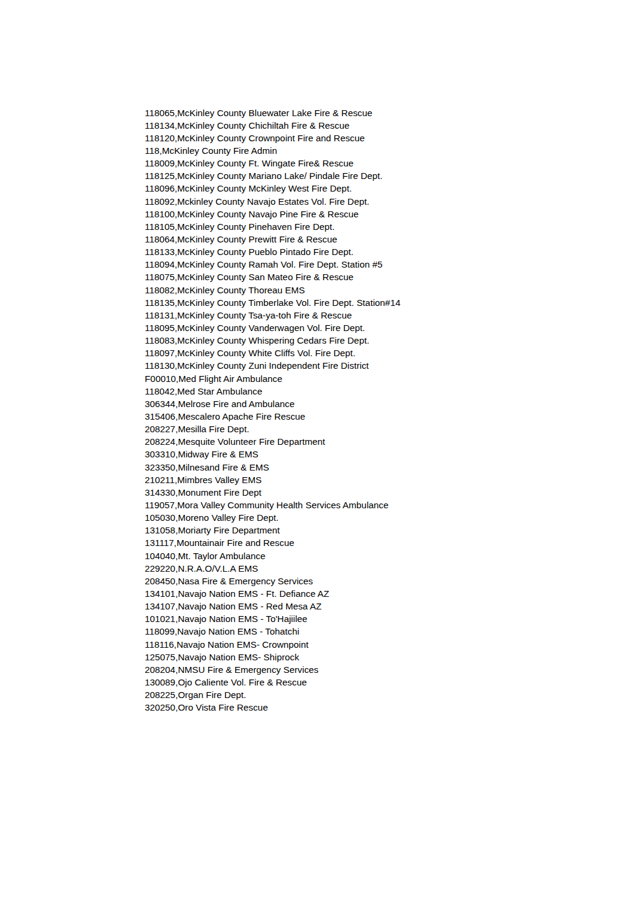118065,McKinley County Bluewater Lake Fire & Rescue
118134,McKinley County Chichiltah Fire & Rescue
118120,McKinley County Crownpoint Fire and Rescue
118,McKinley County Fire Admin
118009,McKinley County Ft. Wingate Fire& Rescue
118125,McKinley County Mariano Lake/ Pindale Fire Dept.
118096,McKinley County McKinley West Fire Dept.
118092,Mckinley County Navajo Estates Vol. Fire Dept.
118100,McKinley County Navajo Pine Fire & Rescue
118105,McKinley County Pinehaven Fire Dept.
118064,McKinley County Prewitt Fire & Rescue
118133,McKinley County Pueblo Pintado Fire Dept.
118094,McKinley County Ramah Vol. Fire Dept. Station #5
118075,McKinley County San Mateo Fire & Rescue
118082,McKinley County Thoreau EMS
118135,McKinley County Timberlake Vol. Fire Dept. Station#14
118131,McKinley County Tsa-ya-toh Fire & Rescue
118095,McKinley County Vanderwagen Vol. Fire Dept.
118083,McKinley County Whispering Cedars Fire Dept.
118097,McKinley County White Cliffs Vol. Fire Dept.
118130,McKinley County Zuni Independent Fire District
F00010,Med Flight Air Ambulance
118042,Med Star Ambulance
306344,Melrose Fire and Ambulance
315406,Mescalero Apache Fire Rescue
208227,Mesilla Fire Dept.
208224,Mesquite Volunteer Fire Department
303310,Midway Fire & EMS
323350,Milnesand Fire & EMS
210211,Mimbres Valley EMS
314330,Monument Fire Dept
119057,Mora Valley Community Health Services Ambulance
105030,Moreno Valley Fire Dept.
131058,Moriarty Fire Department
131117,Mountainair Fire and Rescue
104040,Mt. Taylor Ambulance
229220,N.R.A.O/V.L.A EMS
208450,Nasa Fire & Emergency Services
134101,Navajo Nation EMS - Ft. Defiance AZ
134107,Navajo Nation EMS - Red Mesa AZ
101021,Navajo Nation EMS - To'Hajiilee
118099,Navajo Nation EMS - Tohatchi
118116,Navajo Nation EMS- Crownpoint
125075,Navajo Nation EMS- Shiprock
208204,NMSU Fire & Emergency Services
130089,Ojo Caliente Vol. Fire & Rescue
208225,Organ Fire Dept.
320250,Oro Vista Fire Rescue